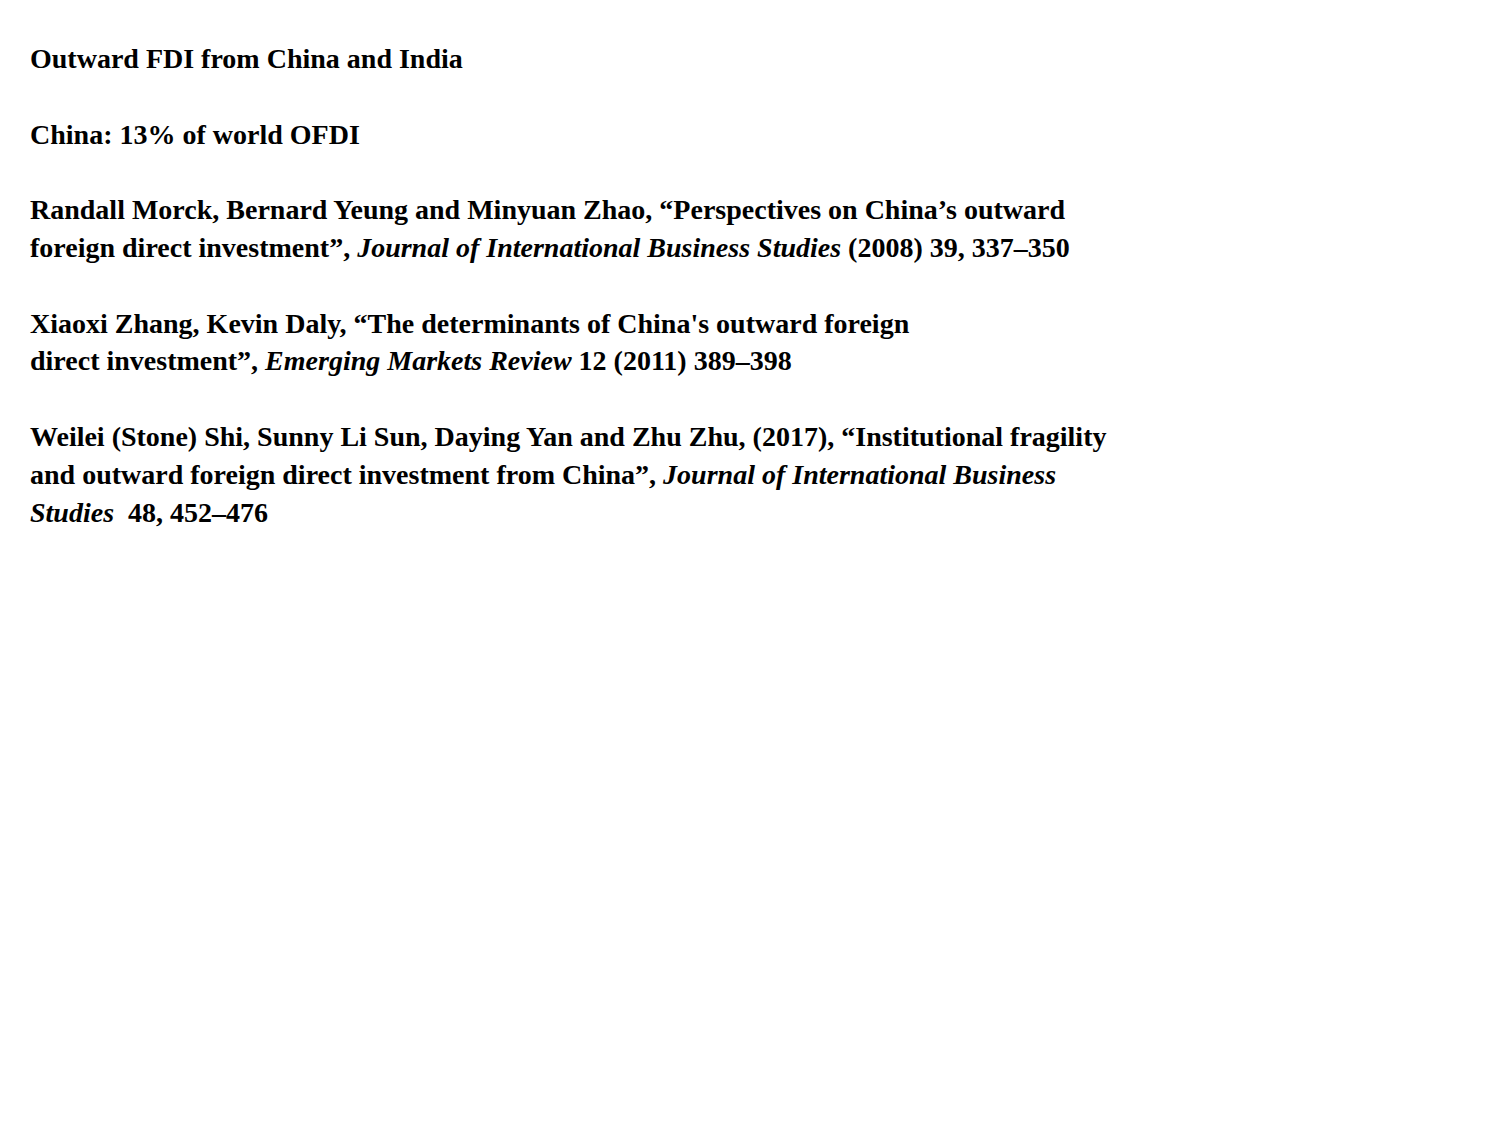Outward FDI from China and India
China: 13% of world OFDI
Randall Morck, Bernard Yeung and Minyuan Zhao, “Perspectives on China’s outward foreign direct investment”, Journal of International Business Studies (2008) 39, 337–350
Xiaoxi Zhang, Kevin Daly, “The determinants of China's outward foreign
direct investment”, Emerging Markets Review 12 (2011) 389–398
Weilei (Stone) Shi, Sunny Li Sun, Daying Yan and Zhu Zhu, (2017), “Institutional fragility and outward foreign direct investment from China”, Journal of International Business Studies 48, 452–476